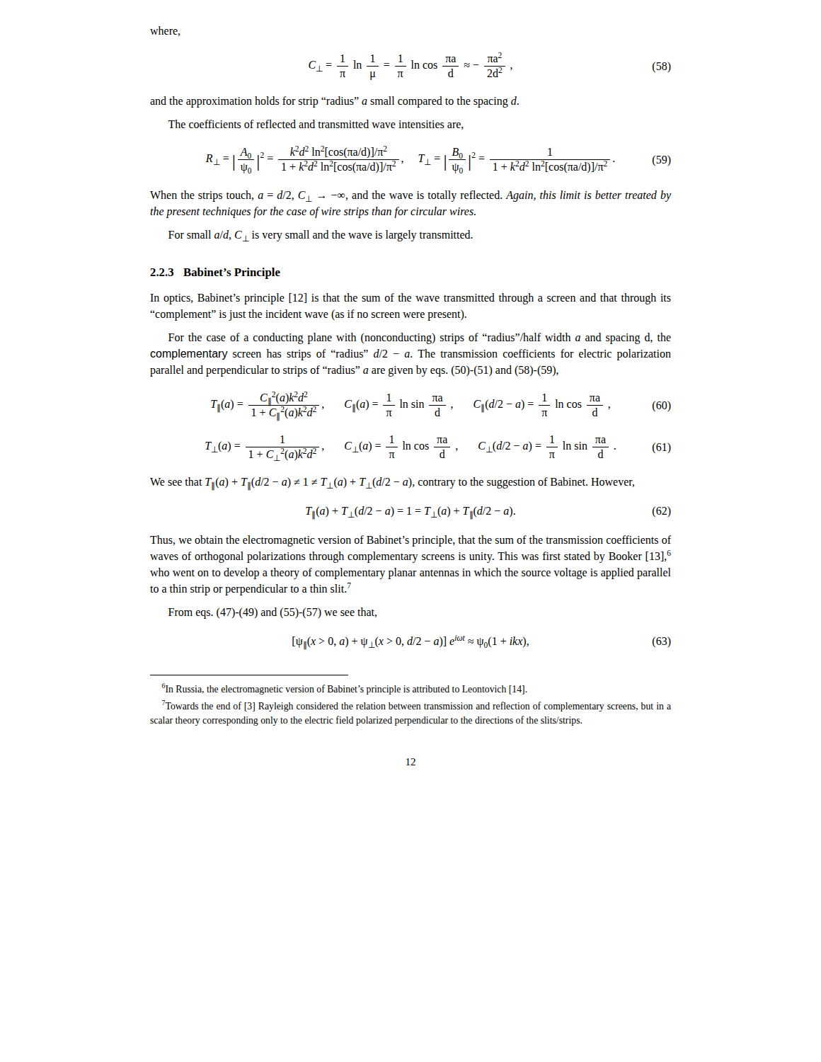where,
C⊥ = 1 π ln 1 μ = 1 π ln cos πa d ≈ − πa22d2 ,
(58)
and the approximation holds for strip “radius” a small compared to the spacing d.
The coefficients of reflected and transmitted wave intensities are,
R⊥ = |A0 ψ0|2 = k2d2 ln2[cos(πa/d)]/π21 + k2d2 ln2[cos(πa/d)]/π2, T⊥ = |B0 ψ0|2 = 11 + k2d2 ln2[cos(πa/d)]/π2.
(59)
When the strips touch, a = d/2, C⊥ → −∞, and the wave is totally reflected. Again, this limit is better treated by the present techniques for the case of wire strips than for circular wires.
For small a/d, C⊥ is very small and the wave is largely transmitted.
2.2.3 Babinet’s Principle
In optics, Babinet’s principle [12] is that the sum of the wave transmitted through a screen and that through its “complement” is just the incident wave (as if no screen were present).
For the case of a conducting plane with (nonconducting) strips of “radius”/half width a and spacing d, the complementary screen has strips of “radius” d/2 − a. The transmission coefficients for electric polarization parallel and perpendicular to strips of “radius” a are given by eqs. (50)-(51) and (58)-(59),
T∥(a) = C∥2(a)k2d21 + C∥2(a)k2d2, C∥(a) = 1 π ln sin πa d , C∥(d/2 − a) = 1 π ln cos πa d ,
(60)
T⊥(a) = 11 + C⊥2(a)k2d2, C⊥(a) = 1 π ln cos πa d , C⊥(d/2 − a) = 1 π ln sin πa d .
(61)
We see that T∥(a) + T∥(d/2 − a) ≠ 1 ≠ T⊥(a) + T⊥(d/2 − a), contrary to the suggestion of Babinet. However,
T∥(a) + T⊥(d/2 − a) = 1 = T⊥(a) + T∥(d/2 − a).
(62)
Thus, we obtain the electromagnetic version of Babinet’s principle, that the sum of the transmission coefficients of waves of orthogonal polarizations through complementary screens is unity. This was first stated by Booker [13],6 who went on to develop a theory of complementary planar antennas in which the source voltage is applied parallel to a thin strip or perpendicular to a thin slit.7
From eqs. (47)-(49) and (55)-(57) we see that,
[ψ∥(x > 0, a) + ψ⊥(x > 0, d/2 − a)] eiωt ≈ ψ0(1 + ikx),
(63)
6In Russia, the electromagnetic version of Babinet’s principle is attributed to Leontovich [14].
7Towards the end of [3] Rayleigh considered the relation between transmission and reflection of complementary screens, but in a scalar theory corresponding only to the electric field polarized perpendicular to the directions of the slits/strips.
12